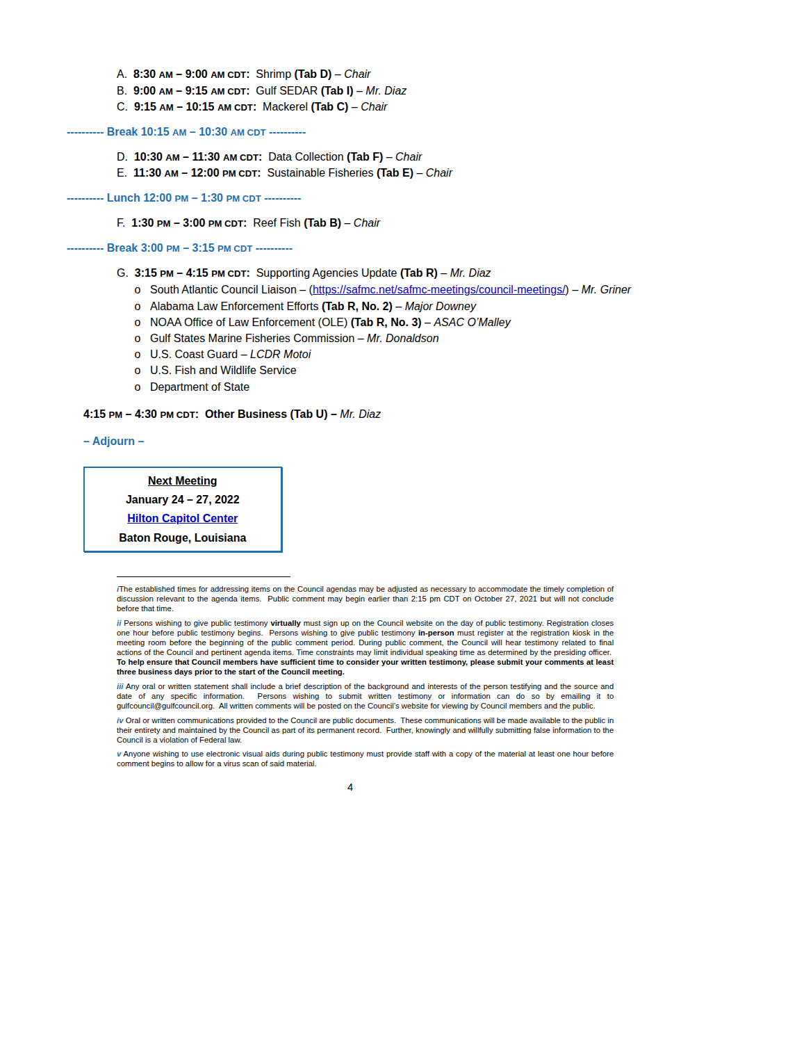A. 8:30 AM – 9:00 AM CDT: Shrimp (Tab D) – Chair
B. 9:00 AM – 9:15 AM CDT: Gulf SEDAR (Tab I) – Mr. Diaz
C. 9:15 AM – 10:15 AM CDT: Mackerel (Tab C) – Chair
---------- Break 10:15 AM – 10:30 AM CDT ----------
D. 10:30 AM – 11:30 AM CDT: Data Collection (Tab F) – Chair
E. 11:30 AM – 12:00 PM CDT: Sustainable Fisheries (Tab E) – Chair
---------- Lunch 12:00 PM – 1:30 PM CDT ----------
F. 1:30 PM – 3:00 PM CDT: Reef Fish (Tab B) – Chair
---------- Break 3:00 PM – 3:15 PM CDT ----------
G. 3:15 PM – 4:15 PM CDT: Supporting Agencies Update (Tab R) – Mr. Diaz
South Atlantic Council Liaison – (https://safmc.net/safmc-meetings/council-meetings/) – Mr. Griner
Alabama Law Enforcement Efforts (Tab R, No. 2) – Major Downey
NOAA Office of Law Enforcement (OLE) (Tab R, No. 3) – ASAC O’Malley
Gulf States Marine Fisheries Commission – Mr. Donaldson
U.S. Coast Guard – LCDR Motoi
U.S. Fish and Wildlife Service
Department of State
4:15 PM – 4:30 PM CDT: Other Business (Tab U) – Mr. Diaz
– Adjourn –
Next Meeting
January 24 – 27, 2022
Hilton Capitol Center
Baton Rouge, Louisiana
i The established times for addressing items on the Council agendas may be adjusted as necessary to accommodate the timely completion of discussion relevant to the agenda items. Public comment may begin earlier than 2:15 pm CDT on October 27, 2021 but will not conclude before that time.
ii Persons wishing to give public testimony virtually must sign up on the Council website on the day of public testimony. Registration closes one hour before public testimony begins. Persons wishing to give public testimony in-person must register at the registration kiosk in the meeting room before the beginning of the public comment period. During public comment, the Council will hear testimony related to final actions of the Council and pertinent agenda items. Time constraints may limit individual speaking time as determined by the presiding officer. To help ensure that Council members have sufficient time to consider your written testimony, please submit your comments at least three business days prior to the start of the Council meeting.
iii Any oral or written statement shall include a brief description of the background and interests of the person testifying and the source and date of any specific information. Persons wishing to submit written testimony or information can do so by emailing it to gulfcouncil@gulfcouncil.org. All written comments will be posted on the Council’s website for viewing by Council members and the public.
iv Oral or written communications provided to the Council are public documents. These communications will be made available to the public in their entirety and maintained by the Council as part of its permanent record. Further, knowingly and willfully submitting false information to the Council is a violation of Federal law.
v Anyone wishing to use electronic visual aids during public testimony must provide staff with a copy of the material at least one hour before comment begins to allow for a virus scan of said material.
4